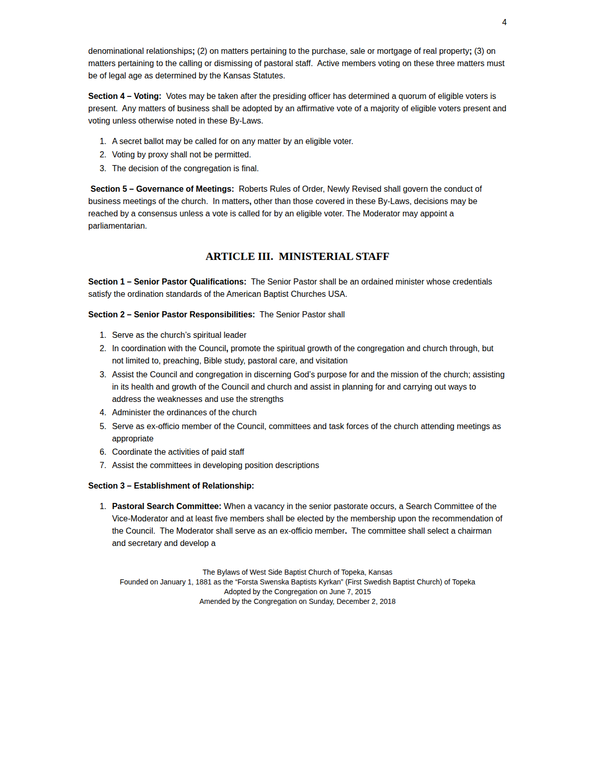4
denominational relationships; (2) on matters pertaining to the purchase, sale or mortgage of real property; (3) on matters pertaining to the calling or dismissing of pastoral staff. Active members voting on these three matters must be of legal age as determined by the Kansas Statutes.
Section 4 – Voting: Votes may be taken after the presiding officer has determined a quorum of eligible voters is present. Any matters of business shall be adopted by an affirmative vote of a majority of eligible voters present and voting unless otherwise noted in these By-Laws.
A secret ballot may be called for on any matter by an eligible voter.
Voting by proxy shall not be permitted.
The decision of the congregation is final.
Section 5 – Governance of Meetings: Roberts Rules of Order, Newly Revised shall govern the conduct of business meetings of the church. In matters, other than those covered in these By-Laws, decisions may be reached by a consensus unless a vote is called for by an eligible voter. The Moderator may appoint a parliamentarian.
ARTICLE III. MINISTERIAL STAFF
Section 1 – Senior Pastor Qualifications: The Senior Pastor shall be an ordained minister whose credentials satisfy the ordination standards of the American Baptist Churches USA.
Section 2 – Senior Pastor Responsibilities: The Senior Pastor shall
Serve as the church’s spiritual leader
In coordination with the Council, promote the spiritual growth of the congregation and church through, but not limited to, preaching, Bible study, pastoral care, and visitation
Assist the Council and congregation in discerning God’s purpose for and the mission of the church; assisting in its health and growth of the Council and church and assist in planning for and carrying out ways to address the weaknesses and use the strengths
Administer the ordinances of the church
Serve as ex-officio member of the Council, committees and task forces of the church attending meetings as appropriate
Coordinate the activities of paid staff
Assist the committees in developing position descriptions
Section 3 – Establishment of Relationship:
Pastoral Search Committee: When a vacancy in the senior pastorate occurs, a Search Committee of the Vice-Moderator and at least five members shall be elected by the membership upon the recommendation of the Council. The Moderator shall serve as an ex-officio member. The committee shall select a chairman and secretary and develop a
The Bylaws of West Side Baptist Church of Topeka, Kansas
Founded on January 1, 1881 as the “Forsta Swenska Baptists Kyrkan” (First Swedish Baptist Church) of Topeka
Adopted by the Congregation on June 7, 2015
Amended by the Congregation on Sunday, December 2, 2018